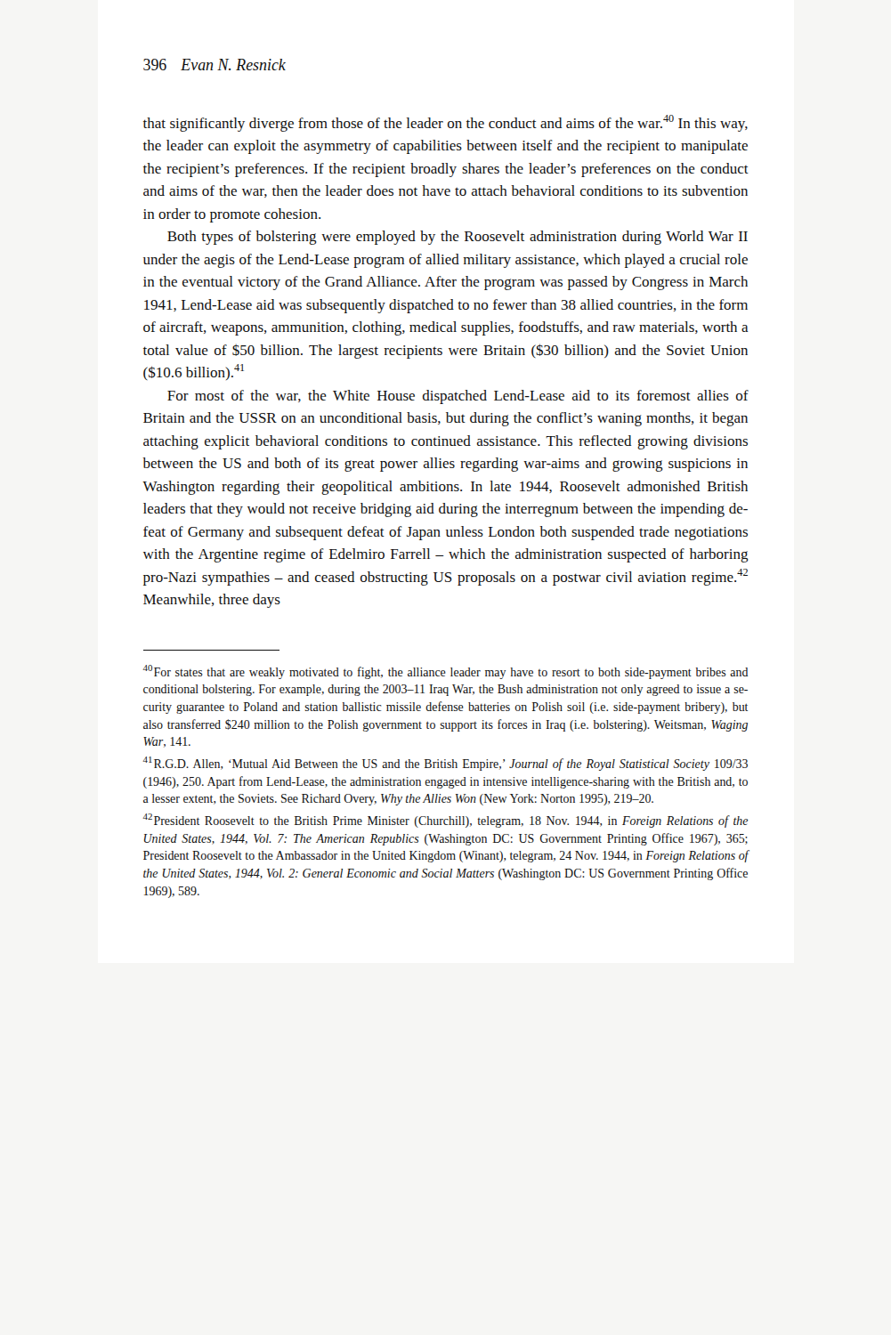396 Evan N. Resnick
that significantly diverge from those of the leader on the conduct and aims of the war.40 In this way, the leader can exploit the asymmetry of capabilities between itself and the recipient to manipulate the recipient’s preferences. If the recipient broadly shares the leader’s preferences on the conduct and aims of the war, then the leader does not have to attach behavioral conditions to its subvention in order to promote cohesion.
Both types of bolstering were employed by the Roosevelt administration during World War II under the aegis of the Lend-Lease program of allied military assistance, which played a crucial role in the eventual victory of the Grand Alliance. After the program was passed by Congress in March 1941, Lend-Lease aid was subsequently dispatched to no fewer than 38 allied countries, in the form of aircraft, weapons, ammunition, clothing, medical supplies, foodstuffs, and raw materials, worth a total value of $50 billion. The largest recipients were Britain ($30 billion) and the Soviet Union ($10.6 billion).41
For most of the war, the White House dispatched Lend-Lease aid to its foremost allies of Britain and the USSR on an unconditional basis, but during the conflict’s waning months, it began attaching explicit behavioral conditions to continued assistance. This reflected growing divisions between the US and both of its great power allies regarding war-aims and growing suspicions in Washington regarding their geopolitical ambitions. In late 1944, Roosevelt admonished British leaders that they would not receive bridging aid during the interregnum between the impending defeat of Germany and subsequent defeat of Japan unless London both suspended trade negotiations with the Argentine regime of Edelmiro Farrell – which the administration suspected of harboring pro-Nazi sympathies – and ceased obstructing US proposals on a postwar civil aviation regime.42 Meanwhile, three days
40 For states that are weakly motivated to fight, the alliance leader may have to resort to both side-payment bribes and conditional bolstering. For example, during the 2003–11 Iraq War, the Bush administration not only agreed to issue a security guarantee to Poland and station ballistic missile defense batteries on Polish soil (i.e. side-payment bribery), but also transferred $240 million to the Polish government to support its forces in Iraq (i.e. bolstering). Weitsman, Waging War, 141.
41 R.G.D. Allen, ‘Mutual Aid Between the US and the British Empire,’ Journal of the Royal Statistical Society 109/33 (1946), 250. Apart from Lend-Lease, the administration engaged in intensive intelligence-sharing with the British and, to a lesser extent, the Soviets. See Richard Overy, Why the Allies Won (New York: Norton 1995), 219–20.
42 President Roosevelt to the British Prime Minister (Churchill), telegram, 18 Nov. 1944, in Foreign Relations of the United States, 1944, Vol. 7: The American Republics (Washington DC: US Government Printing Office 1967), 365; President Roosevelt to the Ambassador in the United Kingdom (Winant), telegram, 24 Nov. 1944, in Foreign Relations of the United States, 1944, Vol. 2: General Economic and Social Matters (Washington DC: US Government Printing Office 1969), 589.